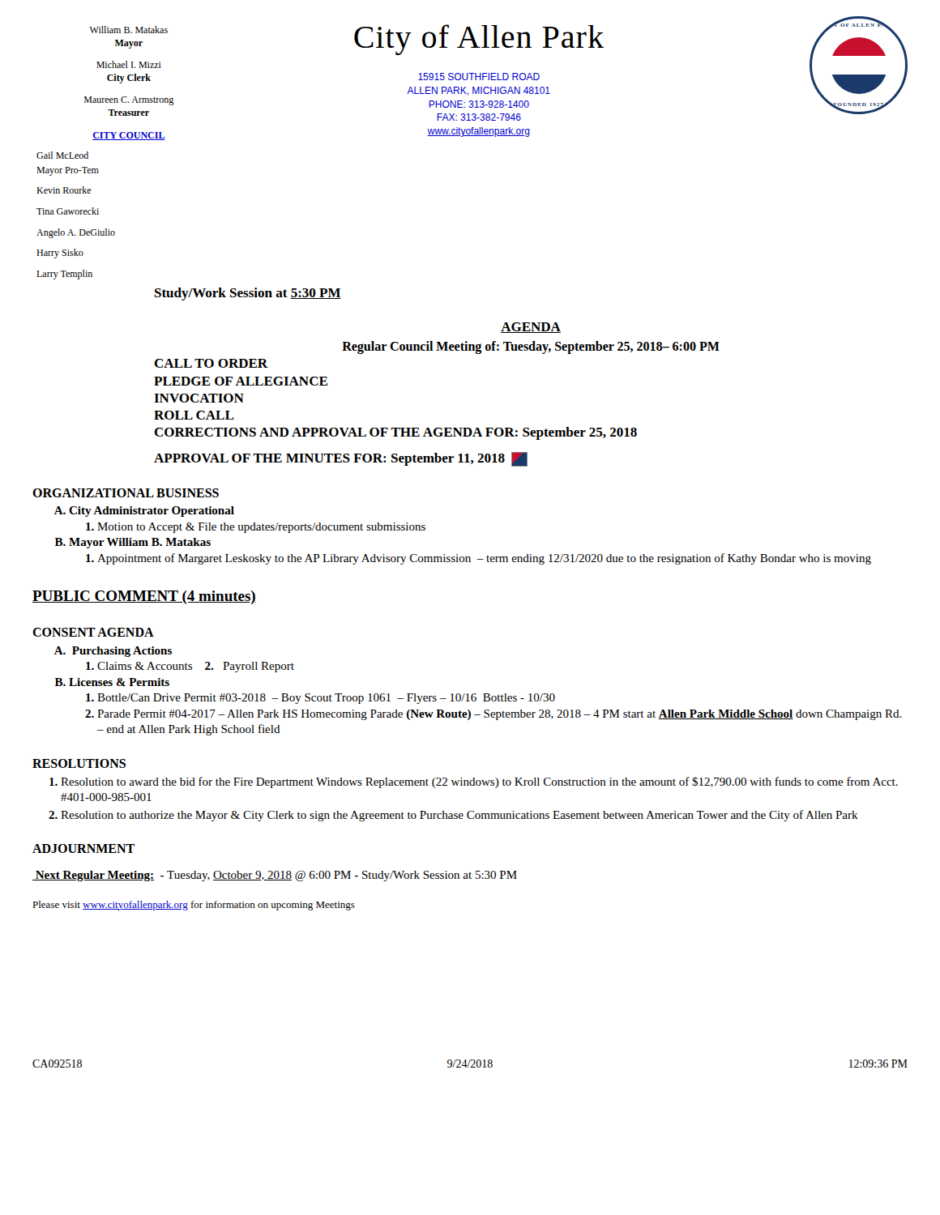William B. Matakas
Mayor
Michael I. Mizzi
City Clerk
Maureen C. Armstrong
Treasurer
CITY COUNCIL
Gail McLeod
Mayor Pro-Tem
Kevin Rourke
Tina Gaworecki
Angelo A. DeGiulio
Harry Sisko
Larry Templin
City of Allen Park
15915 SOUTHFIELD ROAD
ALLEN PARK, MICHIGAN 48101
PHONE: 313-928-1400
FAX: 313-382-7946
www.cityofallenpark.org
CITY OF ALLEN PARK
FOUNDED 1927
Study/Work Session at 5:30 PM
AGENDA
Regular Council Meeting of: Tuesday, September 25, 2018– 6:00 PM
CALL TO ORDER
PLEDGE OF ALLEGIANCE
INVOCATION
ROLL CALL
CORRECTIONS AND APPROVAL OF THE AGENDA FOR: September 25, 2018
APPROVAL OF THE MINUTES FOR: September 11, 2018
ORGANIZATIONAL BUSINESS
City Administrator Operational
Motion to Accept & File the updates/reports/document submissions
Mayor William B. Matakas
Appointment of Margaret Leskosky to the AP Library Advisory Commission – term ending 12/31/2020 due to the resignation of Kathy Bondar who is moving
PUBLIC COMMENT (4 minutes)
CONSENT AGENDA
Purchasing Actions
Claims & Accounts 2. Payroll Report
Licenses & Permits
Bottle/Can Drive Permit #03-2018 – Boy Scout Troop 1061 – Flyers – 10/16 Bottles - 10/30
Parade Permit #04-2017 – Allen Park HS Homecoming Parade (New Route) – September 28, 2018 – 4 PM start at Allen Park Middle School down Champaign Rd. – end at Allen Park High School field
RESOLUTIONS
Resolution to award the bid for the Fire Department Windows Replacement (22 windows) to Kroll Construction in the amount of $12,790.00 with funds to come from Acct. #401-000-985-001
Resolution to authorize the Mayor & City Clerk to sign the Agreement to Purchase Communications Easement between American Tower and the City of Allen Park
ADJOURNMENT
Next Regular Meeting: - Tuesday, October 9, 2018 @ 6:00 PM - Study/Work Session at 5:30 PM
Please visit www.cityofallenpark.org for information on upcoming Meetings
CA092518
9/24/2018
12:09:36 PM